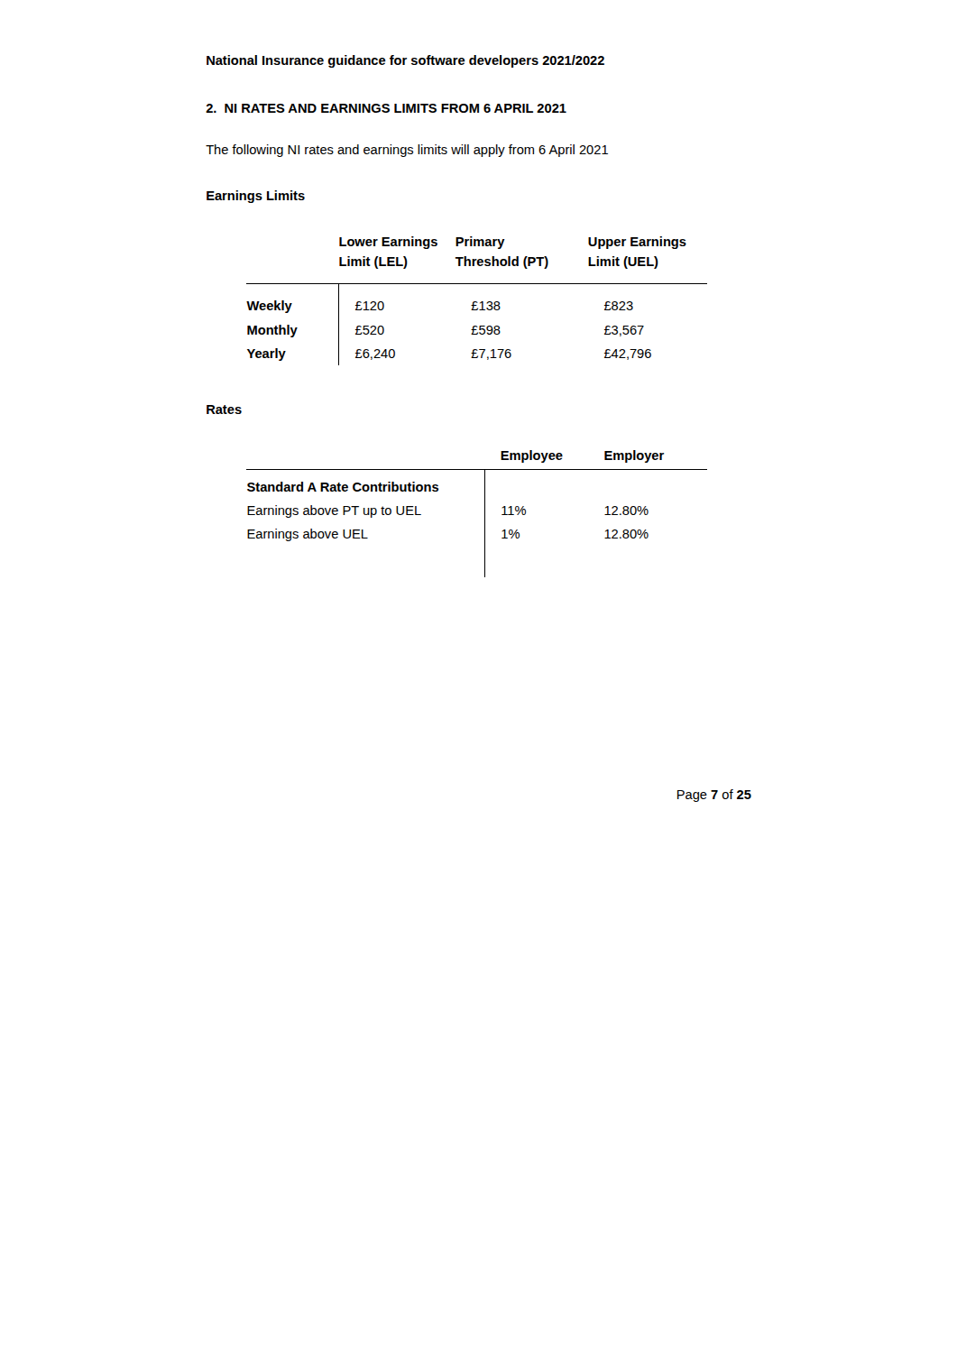National Insurance guidance for software developers 2021/2022
2. NI RATES AND EARNINGS LIMITS FROM 6 APRIL 2021
The following NI rates and earnings limits will apply from 6 April 2021
Earnings Limits
| | Lower Earnings Limit (LEL) | Primary Threshold (PT) | Upper Earnings Limit (UEL) |
| --- | --- | --- | --- |
| Weekly | £120 | £138 | £823 |
| Monthly | £520 | £598 | £3,567 |
| Yearly | £6,240 | £7,176 | £42,796 |
Rates
| | Employee | Employer |
| --- | --- | --- |
| Standard A Rate Contributions | | |
| Earnings above PT up to UEL | 11% | 12.80% |
| Earnings above UEL | 1% | 12.80% |
Page 7 of 25